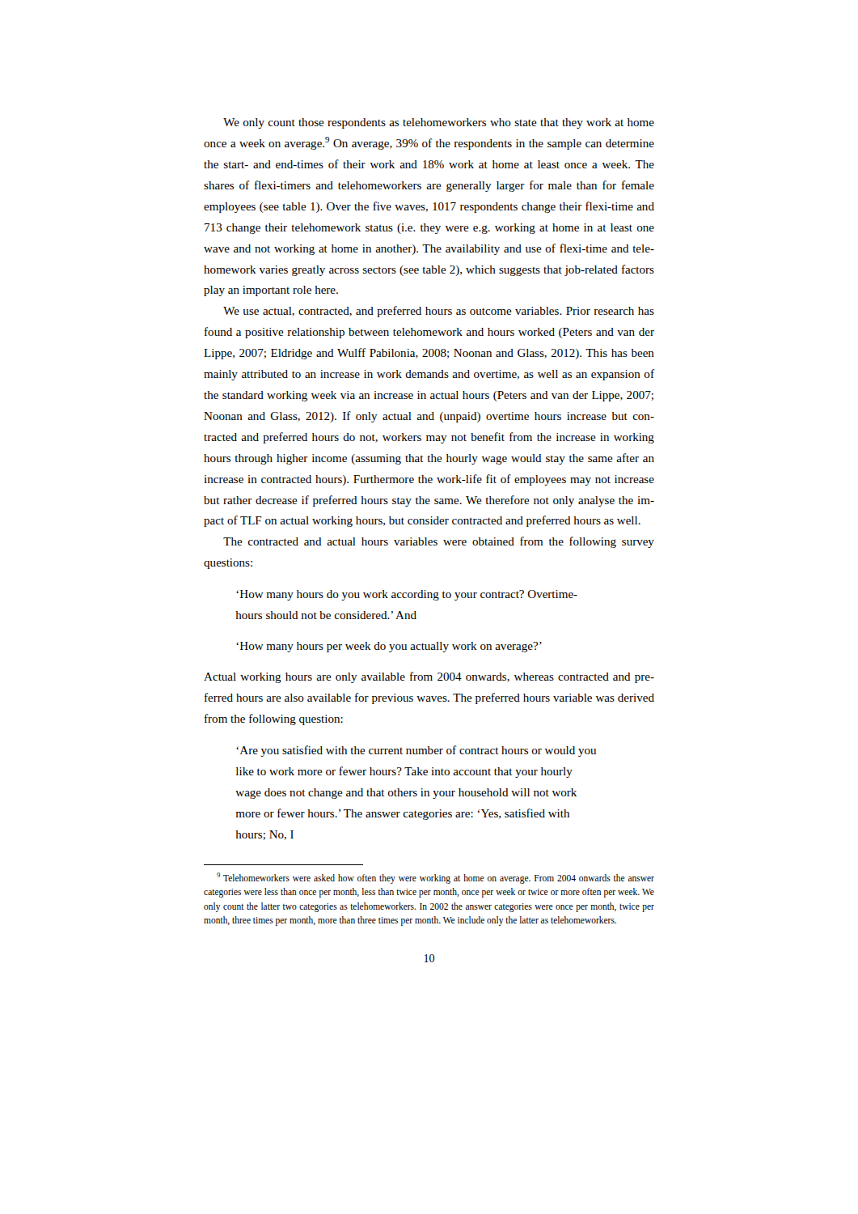We only count those respondents as telehomeworkers who state that they work at home once a week on average.9 On average, 39% of the respondents in the sample can determine the start- and end-times of their work and 18% work at home at least once a week. The shares of flexi-timers and telehomeworkers are generally larger for male than for female employees (see table 1). Over the five waves, 1017 respondents change their flexi-time and 713 change their telehomework status (i.e. they were e.g. working at home in at least one wave and not working at home in another). The availability and use of flexi-time and telehomework varies greatly across sectors (see table 2), which suggests that job-related factors play an important role here.
We use actual, contracted, and preferred hours as outcome variables. Prior research has found a positive relationship between telehomework and hours worked (Peters and van der Lippe, 2007; Eldridge and Wulff Pabilonia, 2008; Noonan and Glass, 2012). This has been mainly attributed to an increase in work demands and overtime, as well as an expansion of the standard working week via an increase in actual hours (Peters and van der Lippe, 2007; Noonan and Glass, 2012). If only actual and (unpaid) overtime hours increase but contracted and preferred hours do not, workers may not benefit from the increase in working hours through higher income (assuming that the hourly wage would stay the same after an increase in contracted hours). Furthermore the work-life fit of employees may not increase but rather decrease if preferred hours stay the same. We therefore not only analyse the impact of TLF on actual working hours, but consider contracted and preferred hours as well.
The contracted and actual hours variables were obtained from the following survey questions:
‘How many hours do you work according to your contract? Overtime-hours should not be considered.’ And
‘How many hours per week do you actually work on average?’
Actual working hours are only available from 2004 onwards, whereas contracted and preferred hours are also available for previous waves. The preferred hours variable was derived from the following question:
‘Are you satisfied with the current number of contract hours or would you like to work more or fewer hours? Take into account that your hourly wage does not change and that others in your household will not work more or fewer hours.’ The answer categories are: ‘Yes, satisfied with hours; No, I
9 Telehomeworkers were asked how often they were working at home on average. From 2004 onwards the answer categories were less than once per month, less than twice per month, once per week or twice or more often per week. We only count the latter two categories as telehomeworkers. In 2002 the answer categories were once per month, twice per month, three times per month, more than three times per month. We include only the latter as telehomeworkers.
10